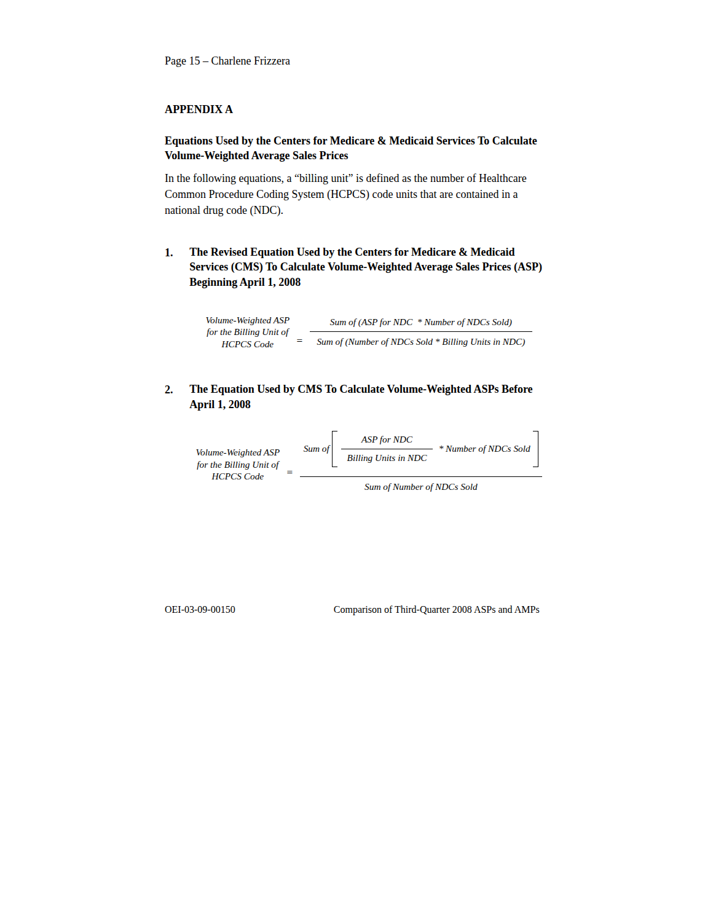Page 15 – Charlene Frizzera
APPENDIX A
Equations Used by the Centers for Medicare & Medicaid Services To Calculate
Volume-Weighted Average Sales Prices
In the following equations, a “billing unit” is defined as the number of Healthcare Common Procedure Coding System (HCPCS) code units that are contained in a national drug code (NDC).
The Revised Equation Used by the Centers for Medicare & Medicaid
Services (CMS) To Calculate Volume-Weighted Average Sales Prices (ASP)
Beginning April 1, 2008
Volume-Weighted ASP
for the Billing Unit of
HCPCS Code
=
Sum of (ASP for NDC * Number of NDCs Sold)
Sum of (Number of NDCs Sold * Billing Units in NDC)
The Equation Used by CMS To Calculate Volume-Weighted ASPs Before
April 1, 2008
Volume-Weighted ASP
for the Billing Unit of
HCPCS Code
=
Sum of ASP for NDC Billing Units in NDC * Number of NDCs Sold
Sum of Number of NDCs Sold
OEI-03-09-00150 Comparison of Third-Quarter 2008 ASPs and AMPs